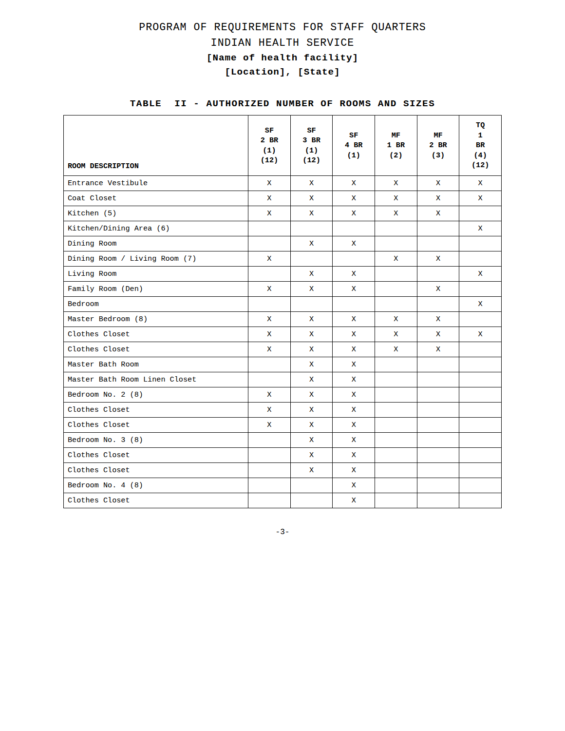PROGRAM OF REQUIREMENTS FOR STAFF QUARTERS
INDIAN HEALTH SERVICE
[Name of health facility]
[Location], [State]
TABLE II - AUTHORIZED NUMBER OF ROOMS AND SIZES
| ROOM DESCRIPTION | SF 2 BR (1) (12) | SF 3 BR (1) (12) | SF 4 BR (1) | MF 1 BR (2) | MF 2 BR (3) | TQ 1 BR (4) (12) |
| --- | --- | --- | --- | --- | --- | --- |
| Entrance Vestibule | X | X | X | X | X | X |
| Coat Closet | X | X | X | X | X | X |
| Kitchen (5) | X | X | X | X | X | |
| Kitchen/Dining Area (6) | | | | | | X |
| Dining Room | | X | X | | | |
| Dining Room / Living Room (7) | X | | | X | X | |
| Living Room | | X | X | | | X |
| Family Room (Den) | X | X | X | | X | |
| Bedroom | | | | | | X |
| Master Bedroom (8) | X | X | X | X | X | |
| Clothes Closet | X | X | X | X | X | X |
| Clothes Closet | X | X | X | X | X | |
| Master Bath Room | | X | X | | | |
| Master Bath Room Linen Closet | | X | X | | | |
| Bedroom No. 2 (8) | X | X | X | | | |
| Clothes Closet | X | X | X | | | |
| Clothes Closet | X | X | X | | | |
| Bedroom No. 3 (8) | | X | X | | | |
| Clothes Closet | | X | X | | | |
| Clothes Closet | | X | X | | | |
| Bedroom No. 4 (8) | | | X | | | |
| Clothes Closet | | | X | | | |
-3-